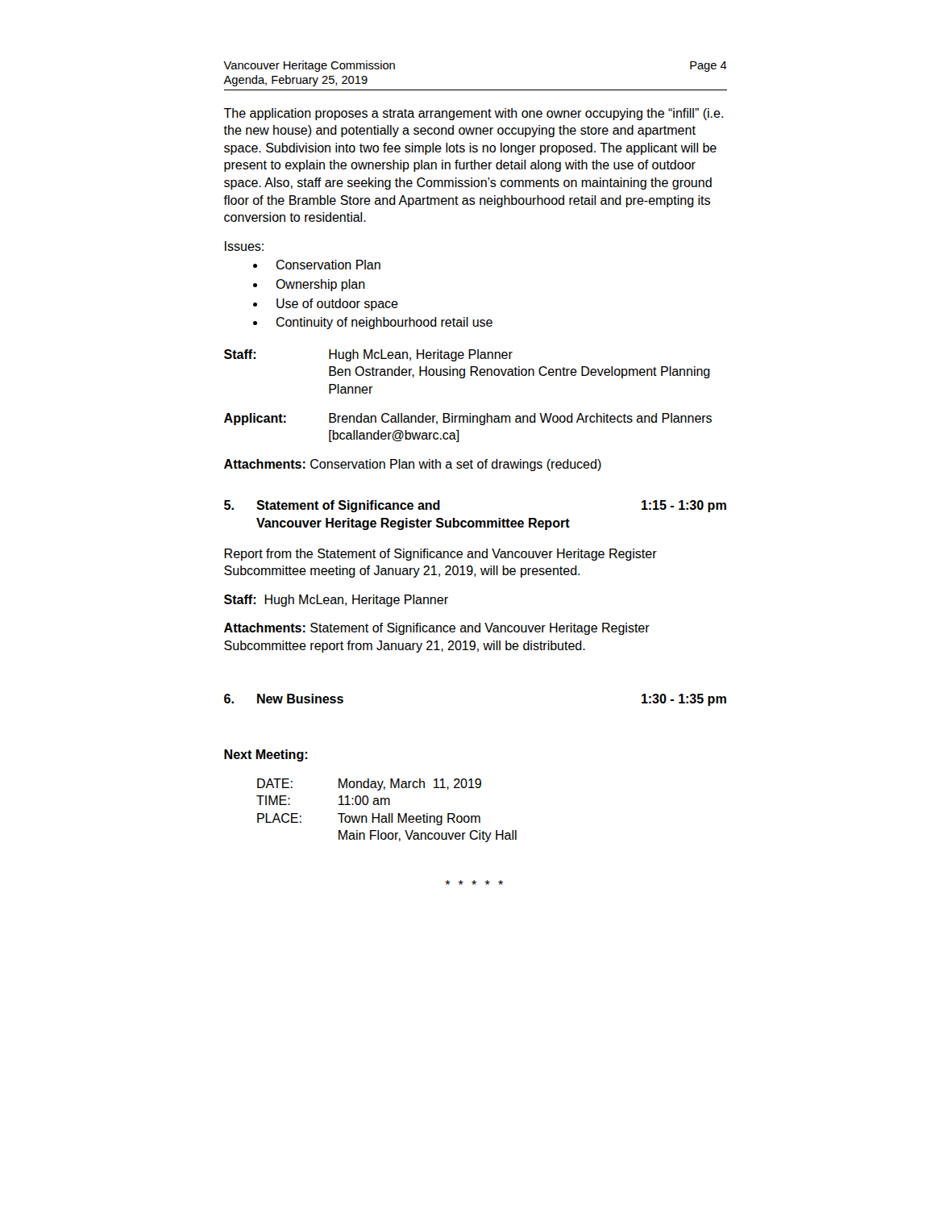Vancouver Heritage Commission
Agenda, February 25, 2019
Page 4
The application proposes a strata arrangement with one owner occupying the “infill” (i.e. the new house) and potentially a second owner occupying the store and apartment space. Subdivision into two fee simple lots is no longer proposed. The applicant will be present to explain the ownership plan in further detail along with the use of outdoor space. Also, staff are seeking the Commission’s comments on maintaining the ground floor of the Bramble Store and Apartment as neighbourhood retail and pre-empting its conversion to residential.
Issues:
Conservation Plan
Ownership plan
Use of outdoor space
Continuity of neighbourhood retail use
| Staff: | Hugh McLean, Heritage Planner Ben Ostrander, Housing Renovation Centre Development Planning Planner |
| Applicant: | Brendan Callander, Birmingham and Wood Architects and Planners [bcallander@bwarc.ca] |
Attachments: Conservation Plan with a set of drawings (reduced)
5.
Statement of Significance and
1:15 - 1:30 pm
Vancouver Heritage Register Subcommittee Report
Report from the Statement of Significance and Vancouver Heritage Register Subcommittee meeting of January 21, 2019, will be presented.
Staff: Hugh McLean, Heritage Planner
Attachments: Statement of Significance and Vancouver Heritage Register Subcommittee report from January 21, 2019, will be distributed.
6.
New Business
1:30 - 1:35 pm
Next Meeting:
| DATE: | Monday, March 11, 2019 |
| TIME: | 11:00 am |
| PLACE: | Town Hall Meeting Room Main Floor, Vancouver City Hall |
* * * * *